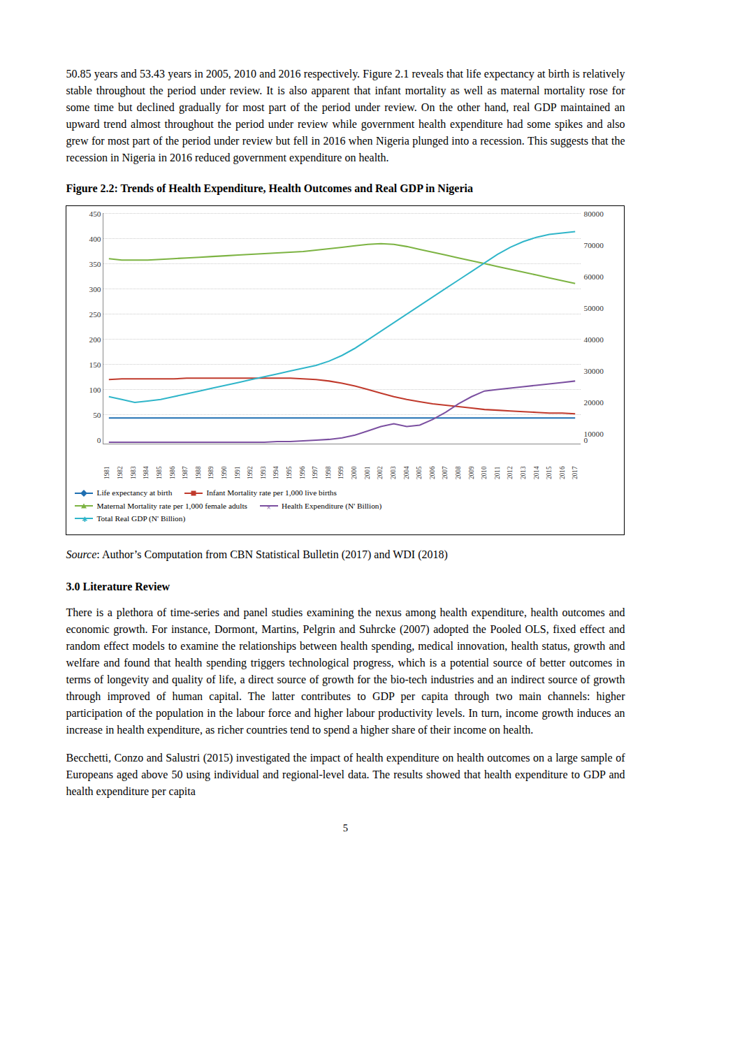50.85 years and 53.43 years in 2005, 2010 and 2016 respectively. Figure 2.1 reveals that life expectancy at birth is relatively stable throughout the period under review. It is also apparent that infant mortality as well as maternal mortality rose for some time but declined gradually for most part of the period under review. On the other hand, real GDP maintained an upward trend almost throughout the period under review while government health expenditure had some spikes and also grew for most part of the period under review but fell in 2016 when Nigeria plunged into a recession. This suggests that the recession in Nigeria in 2016 reduced government expenditure on health.
Figure 2.2: Trends of Health Expenditure, Health Outcomes and Real GDP in Nigeria
450
400
350
300
250
200
150
100
50
0
80000
70000
60000
50000
40000
30000
20000
10000
0
1981198219831984198519861987198819891990199119921993199419951996199719981999200020012002200320042005200620072008200920102011201220132014201520162017
Life expectancy at birth Infant Mortality rate per 1,000 live births
Maternal Mortality rate per 1,000 female adults Health Expenditure (N' Billion)
Total Real GDP (N' Billion)
Source: Author’s Computation from CBN Statistical Bulletin (2017) and WDI (2018)
3.0 Literature Review
There is a plethora of time-series and panel studies examining the nexus among health expenditure, health outcomes and economic growth. For instance, Dormont, Martins, Pelgrin and Suhrcke (2007) adopted the Pooled OLS, fixed effect and random effect models to examine the relationships between health spending, medical innovation, health status, growth and welfare and found that health spending triggers technological progress, which is a potential source of better outcomes in terms of longevity and quality of life, a direct source of growth for the bio-tech industries and an indirect source of growth through improved of human capital. The latter contributes to GDP per capita through two main channels: higher participation of the population in the labour force and higher labour productivity levels. In turn, income growth induces an increase in health expenditure, as richer countries tend to spend a higher share of their income on health.
Becchetti, Conzo and Salustri (2015) investigated the impact of health expenditure on health outcomes on a large sample of Europeans aged above 50 using individual and regional-level data. The results showed that health expenditure to GDP and health expenditure per capita
5